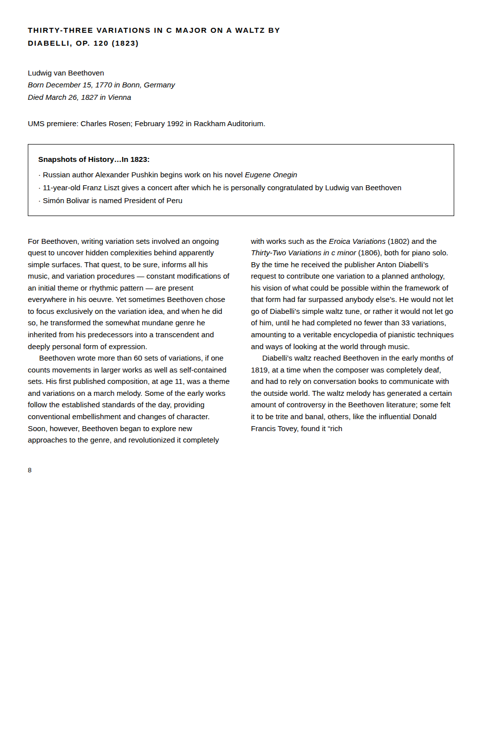Thirty-Three Variations in C Major on a Waltz by
Diabelli, Op. 120 (1823)
Ludwig van Beethoven
Born December 15, 1770 in Bonn, Germany
Died March 26, 1827 in Vienna
UMS premiere: Charles Rosen; February 1992 in Rackham Auditorium.
Snapshots of History…In 1823:
· Russian author Alexander Pushkin begins work on his novel Eugene Onegin
· 11-year-old Franz Liszt gives a concert after which he is personally congratulated by Ludwig van Beethoven
· Simón Bolivar is named President of Peru
For Beethoven, writing variation sets involved an ongoing quest to uncover hidden complexities behind apparently simple surfaces. That quest, to be sure, informs all his music, and variation procedures — constant modifications of an initial theme or rhythmic pattern — are present everywhere in his oeuvre. Yet sometimes Beethoven chose to focus exclusively on the variation idea, and when he did so, he transformed the somewhat mundane genre he inherited from his predecessors into a transcendent and deeply personal form of expression.
Beethoven wrote more than 60 sets of variations, if one counts movements in larger works as well as self-contained sets. His first published composition, at age 11, was a theme and variations on a march melody. Some of the early works follow the established standards of the day, providing conventional embellishment and changes of character. Soon, however, Beethoven began to explore new approaches to the genre, and revolutionized it completely with works such as the Eroica Variations (1802) and the Thirty-Two Variations in c minor (1806), both for piano solo. By the time he received the publisher Anton Diabelli’s request to contribute one variation to a planned anthology, his vision of what could be possible within the framework of that form had far surpassed anybody else’s. He would not let go of Diabelli’s simple waltz tune, or rather it would not let go of him, until he had completed no fewer than 33 variations, amounting to a veritable encyclopedia of pianistic techniques and ways of looking at the world through music.
Diabelli’s waltz reached Beethoven in the early months of 1819, at a time when the composer was completely deaf, and had to rely on conversation books to communicate with the outside world. The waltz melody has generated a certain amount of controversy in the Beethoven literature; some felt it to be trite and banal, others, like the influential Donald Francis Tovey, found it “rich
8